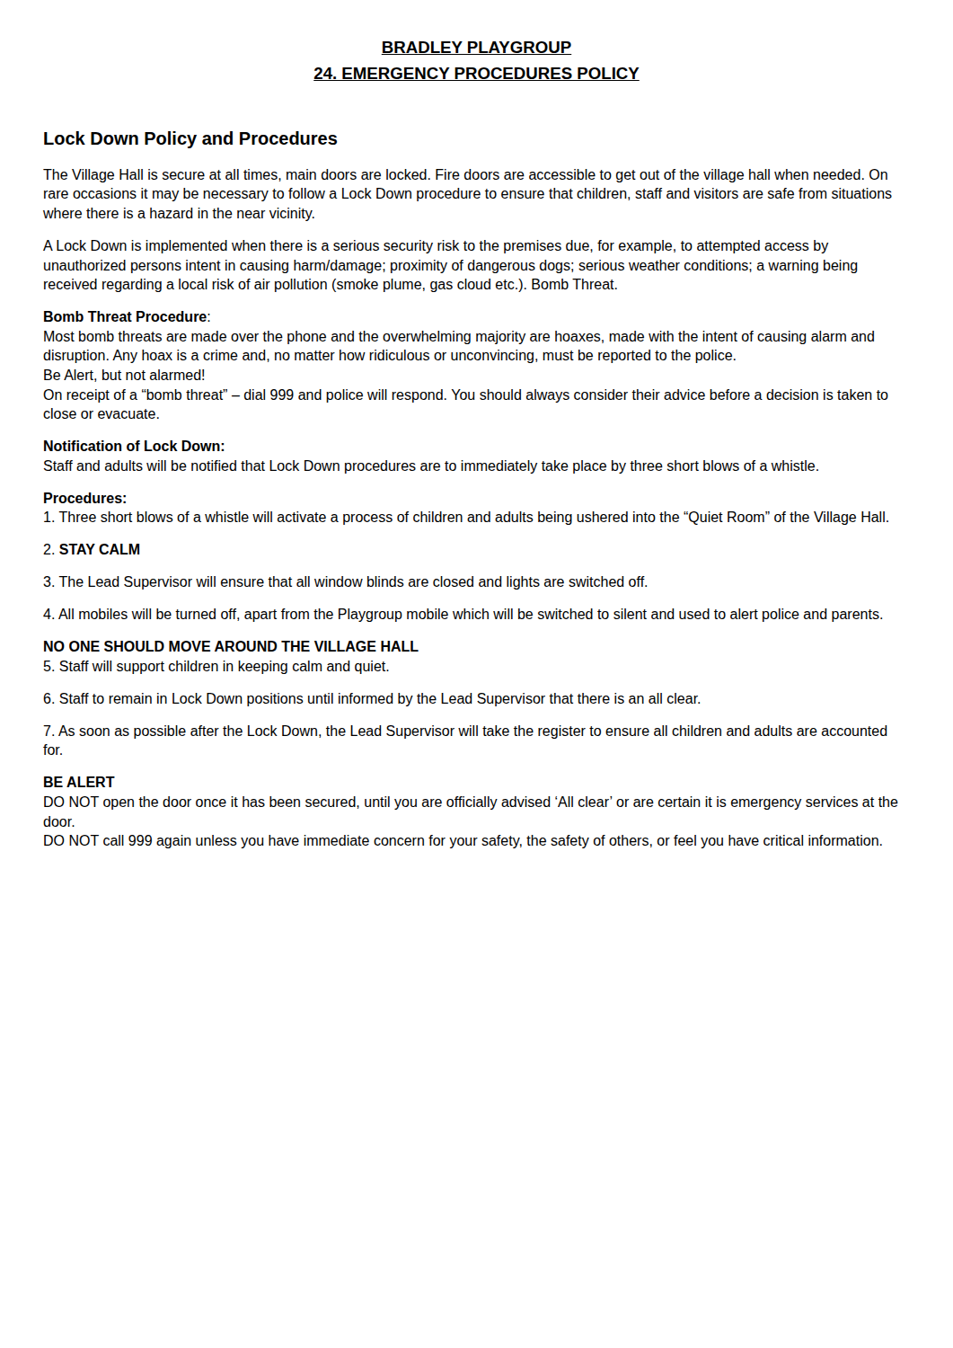BRADLEY PLAYGROUP
24. EMERGENCY PROCEDURES POLICY
Lock Down Policy and Procedures
The Village Hall is secure at all times, main doors are locked. Fire doors are accessible to get out of the village hall when needed. On rare occasions it may be necessary to follow a Lock Down procedure to ensure that children, staff and visitors are safe from situations where there is a hazard in the near vicinity.
A Lock Down is implemented when there is a serious security risk to the premises due, for example, to attempted access by unauthorized persons intent in causing harm/damage; proximity of dangerous dogs; serious weather conditions; a warning being received regarding a local risk of air pollution (smoke plume, gas cloud etc.). Bomb Threat.
Bomb Threat Procedure:
Most bomb threats are made over the phone and the overwhelming majority are hoaxes, made with the intent of causing alarm and disruption. Any hoax is a crime and, no matter how ridiculous or unconvincing, must be reported to the police.
Be Alert, but not alarmed!
On receipt of a “bomb threat” – dial 999 and police will respond. You should always consider their advice before a decision is taken to close or evacuate.
Notification of Lock Down:
Staff and adults will be notified that Lock Down procedures are to immediately take place by three short blows of a whistle.
Procedures:
1. Three short blows of a whistle will activate a process of children and adults being ushered into the “Quiet Room” of the Village Hall.
2. STAY CALM
3. The Lead Supervisor will ensure that all window blinds are closed and lights are switched off.
4. All mobiles will be turned off, apart from the Playgroup mobile which will be switched to silent and used to alert police and parents.
NO ONE SHOULD MOVE AROUND THE VILLAGE HALL
5. Staff will support children in keeping calm and quiet.
6. Staff to remain in Lock Down positions until informed by the Lead Supervisor that there is an all clear.
7. As soon as possible after the Lock Down, the Lead Supervisor will take the register to ensure all children and adults are accounted for.
BE ALERT
DO NOT open the door once it has been secured, until you are officially advised ‘All clear’ or are certain it is emergency services at the door.
DO NOT call 999 again unless you have immediate concern for your safety, the safety of others, or feel you have critical information.